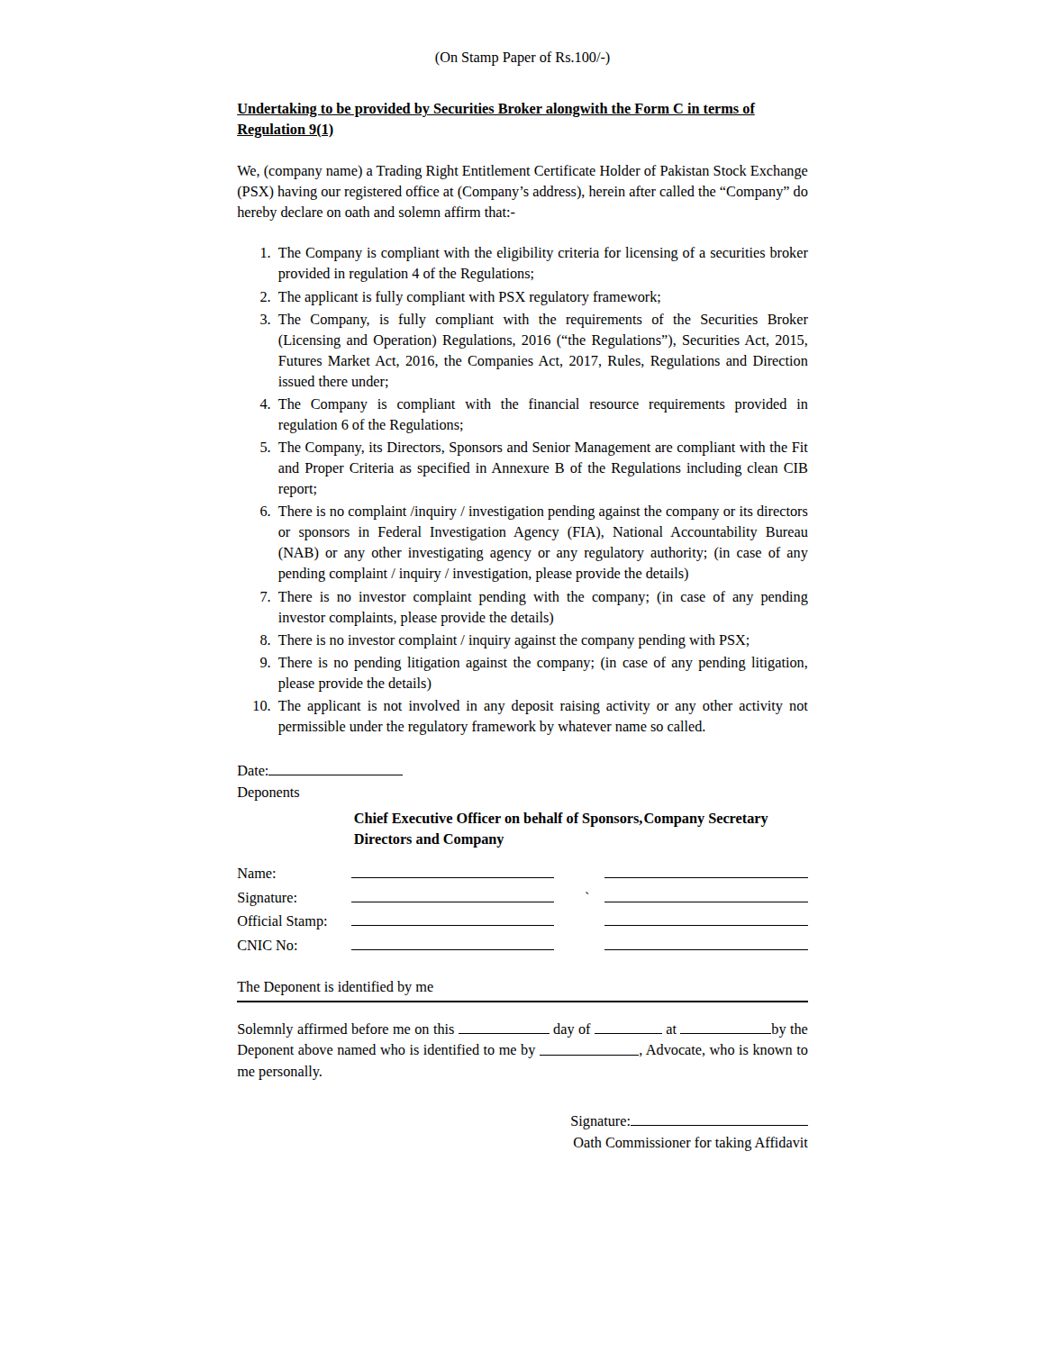(On Stamp Paper of Rs.100/-)
Undertaking to be provided by Securities Broker alongwith the Form C in terms of Regulation 9(1)
We, (company name) a Trading Right Entitlement Certificate Holder of Pakistan Stock Exchange (PSX) having our registered office at (Company’s address), herein after called the “Company” do hereby declare on oath and solemn affirm that:-
The Company is compliant with the eligibility criteria for licensing of a securities broker provided in regulation 4 of the Regulations;
The applicant is fully compliant with PSX regulatory framework;
The Company, is fully compliant with the requirements of the Securities Broker (Licensing and Operation) Regulations, 2016 (“the Regulations”), Securities Act, 2015, Futures Market Act, 2016, the Companies Act, 2017, Rules, Regulations and Direction issued there under;
The Company is compliant with the financial resource requirements provided in regulation 6 of the Regulations;
The Company, its Directors, Sponsors and Senior Management are compliant with the Fit and Proper Criteria as specified in Annexure B of the Regulations including clean CIB report;
There is no complaint /inquiry / investigation pending against the company or its directors or sponsors in Federal Investigation Agency (FIA), National Accountability Bureau (NAB) or any other investigating agency or any regulatory authority; (in case of any pending complaint / inquiry / investigation, please provide the details)
There is no investor complaint pending with the company; (in case of any pending investor complaints, please provide the details)
There is no investor complaint / inquiry against the company pending with PSX;
There is no pending litigation against the company; (in case of any pending litigation, please provide the details)
The applicant is not involved in any deposit raising activity or any other activity not permissible under the regulatory framework by whatever name so called.
Date:
Deponents
| | Chief Executive Officer on behalf of Sponsors, Directors and Company | Company Secretary |
| Name: | | | |
| Signature: | | ` | |
| Official Stamp: | | | |
| CNIC No: | | | |
The Deponent is identified by me
Solemnly affirmed before me on this day of at by the Deponent above named who is identified to me by , Advocate, who is known to me personally.
Signature:
Oath Commissioner for taking Affidavit